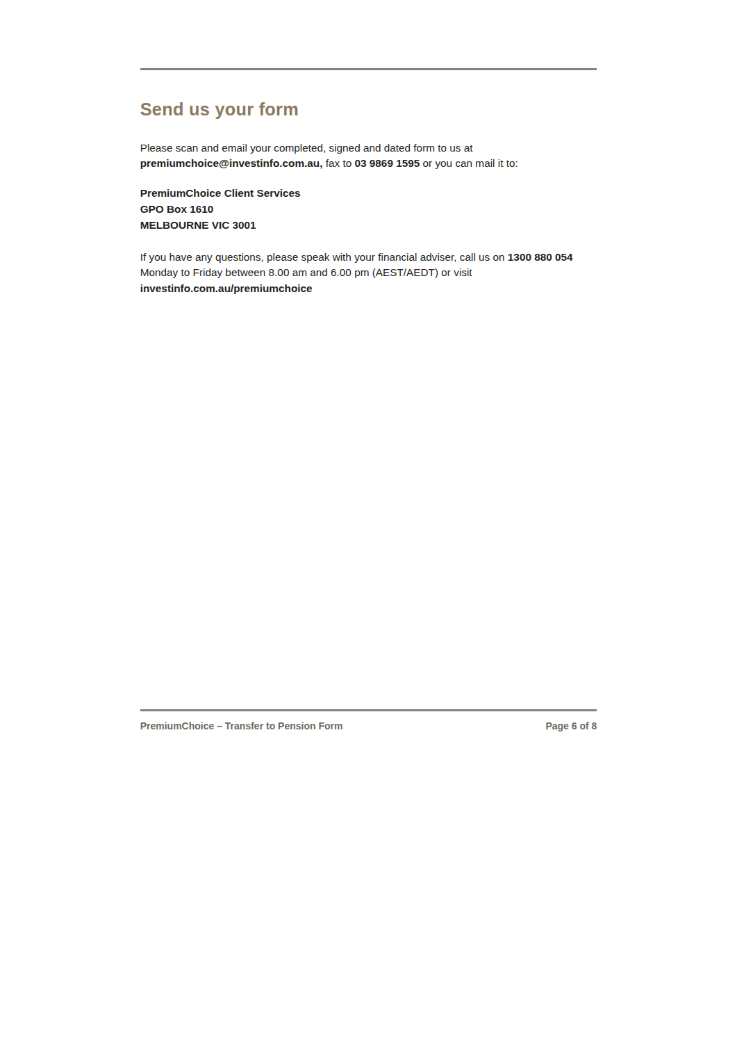Send us your form
Please scan and email your completed, signed and dated form to us at premiumchoice@investinfo.com.au, fax to 03 9869 1595 or you can mail it to:
PremiumChoice Client Services
GPO Box 1610
MELBOURNE VIC 3001
If you have any questions, please speak with your financial adviser, call us on 1300 880 054 Monday to Friday between 8.00 am and 6.00 pm (AEST/AEDT) or visit investinfo.com.au/premiumchoice
PremiumChoice – Transfer to Pension Form Page 6 of 8